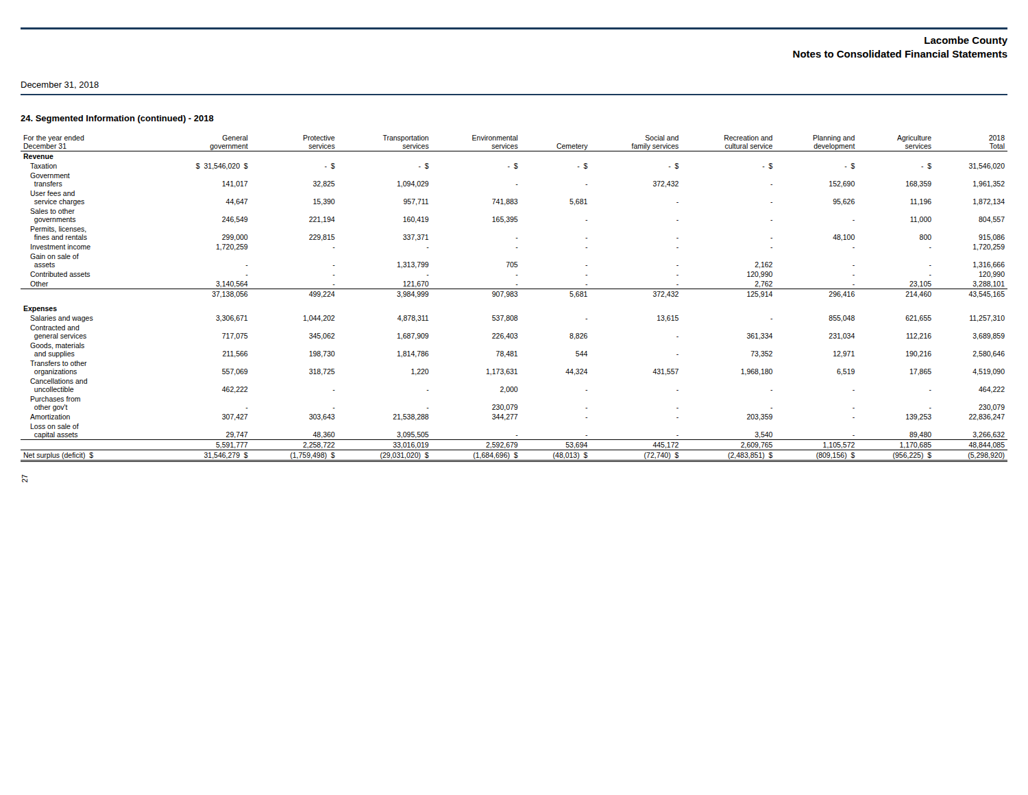Lacombe County
Notes to Consolidated Financial Statements
December 31, 2018
24. Segmented Information (continued) - 2018
| For the year ended December 31 | General government | Protective services | Transportation services | Environmental services | Cemetery | Social and family services | Recreation and cultural service | Planning and development | Agriculture services | 2018 Total |
| --- | --- | --- | --- | --- | --- | --- | --- | --- | --- | --- |
| Revenue |
| Taxation | $ 31,546,020 $ | - $ | - $ | - $ | - $ | - $ | - $ | - $ | - $ | 31,546,020 |
| Government transfers | 141,017 | 32,825 | 1,094,029 | - | - | 372,432 | - | 152,690 | 168,359 | 1,961,352 |
| User fees and service charges | 44,647 | 15,390 | 957,711 | 741,883 | 5,681 | - | - | 95,626 | 11,196 | 1,872,134 |
| Sales to other governments | 246,549 | 221,194 | 160,419 | 165,395 | - | - | - | - | 11,000 | 804,557 |
| Permits, licenses, fines and rentals | 299,000 | 229,815 | 337,371 | - | - | - | - | 48,100 | 800 | 915,086 |
| Investment income | 1,720,259 | - | - | - | - | - | - | - | - | 1,720,259 |
| Gain on sale of assets | - | - | 1,313,799 | 705 | - | - | 2,162 | - | - | 1,316,666 |
| Contributed assets | - | - | - | - | - | - | 120,990 | - | - | 120,990 |
| Other | 3,140,564 | - | 121,670 | - | - | - | 2,762 | - | 23,105 | 3,288,101 |
| | 37,138,056 | 499,224 | 3,984,999 | 907,983 | 5,681 | 372,432 | 125,914 | 296,416 | 214,460 | 43,545,165 |
| Expenses |
| Salaries and wages | 3,306,671 | 1,044,202 | 4,878,311 | 537,808 | - | 13,615 | - | 855,048 | 621,655 | 11,257,310 |
| Contracted and general services | 717,075 | 345,062 | 1,687,909 | 226,403 | 8,826 | - | 361,334 | 231,034 | 112,216 | 3,689,859 |
| Goods, materials and supplies | 211,566 | 198,730 | 1,814,786 | 78,481 | 544 | - | 73,352 | 12,971 | 190,216 | 2,580,646 |
| Transfers to other organizations | 557,069 | 318,725 | 1,220 | 1,173,631 | 44,324 | 431,557 | 1,968,180 | 6,519 | 17,865 | 4,519,090 |
| Cancellations and uncollectible | 462,222 | - | - | 2,000 | - | - | - | - | - | 464,222 |
| Purchases from other gov't | - | - | - | 230,079 | - | - | - | - | - | 230,079 |
| Amortization | 307,427 | 303,643 | 21,538,288 | 344,277 | - | - | 203,359 | - | 139,253 | 22,836,247 |
| Loss on sale of capital assets | 29,747 | 48,360 | 3,095,505 | - | - | - | 3,540 | - | 89,480 | 3,266,632 |
| | 5,591,777 | 2,258,722 | 33,016,019 | 2,592,679 | 53,694 | 445,172 | 2,609,765 | 1,105,572 | 1,170,685 | 48,844,085 |
| Net surplus (deficit) $ | 31,546,279 $ | (1,759,498) $ | (29,031,020) $ | (1,684,696) $ | (48,013) $ | (72,740) $ | (2,483,851) $ | (809,156) $ | (956,225) $ | (5,298,920) |
27